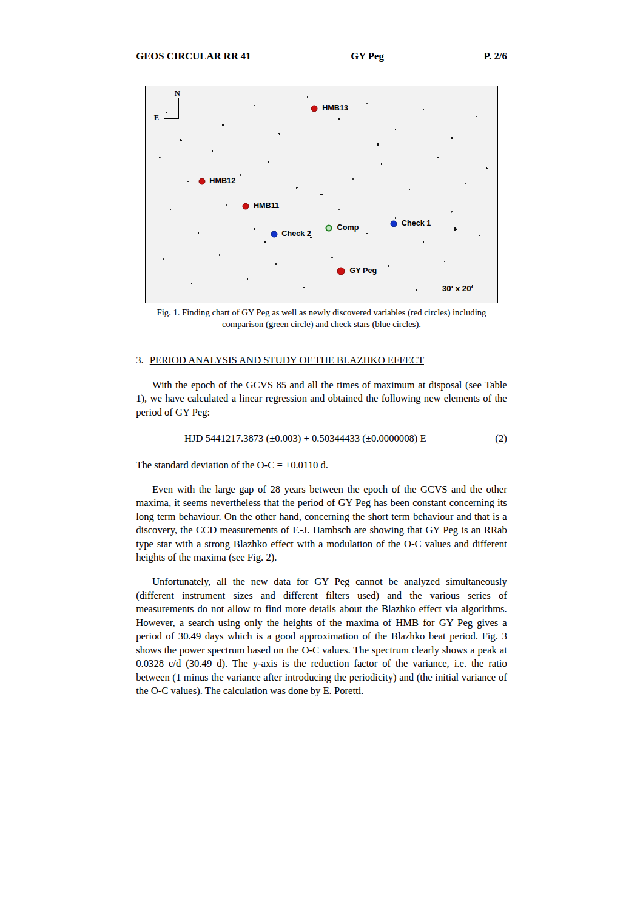GEOS CIRCULAR RR 41
GY Peg
P. 2/6
N
E
HMB13 HMB12 HMB11 Check 1 Comp Check 2 GY Peg
30' x 20'
Fig. 1. Finding chart of GY Peg as well as newly discovered variables (red circles) including comparison (green circle) and check stars (blue circles).
3. Period analysis and study of the Blazhko effect
With the epoch of the GCVS 85 and all the times of maximum at disposal (see Table 1), we have calculated a linear regression and obtained the following new elements of the period of GY Peg:
HJD 5441217.3873 (±0.003) + 0.50344433 (±0.0000008) E
(2)
The standard deviation of the O-C = ±0.0110 d.
Even with the large gap of 28 years between the epoch of the GCVS and the other maxima, it seems nevertheless that the period of GY Peg has been constant concerning its long term behaviour. On the other hand, concerning the short term behaviour and that is a discovery, the CCD measurements of F.-J. Hambsch are showing that GY Peg is an RRab type star with a strong Blazhko effect with a modulation of the O-C values and different heights of the maxima (see Fig. 2).
Unfortunately, all the new data for GY Peg cannot be analyzed simultaneously (different instrument sizes and different filters used) and the various series of measurements do not allow to find more details about the Blazhko effect via algorithms. However, a search using only the heights of the maxima of HMB for GY Peg gives a period of 30.49 days which is a good approximation of the Blazhko beat period. Fig. 3 shows the power spectrum based on the O-C values. The spectrum clearly shows a peak at 0.0328 c/d (30.49 d). The y-axis is the reduction factor of the variance, i.e. the ratio between (1 minus the variance after introducing the periodicity) and (the initial variance of the O-C values). The calculation was done by E. Poretti.